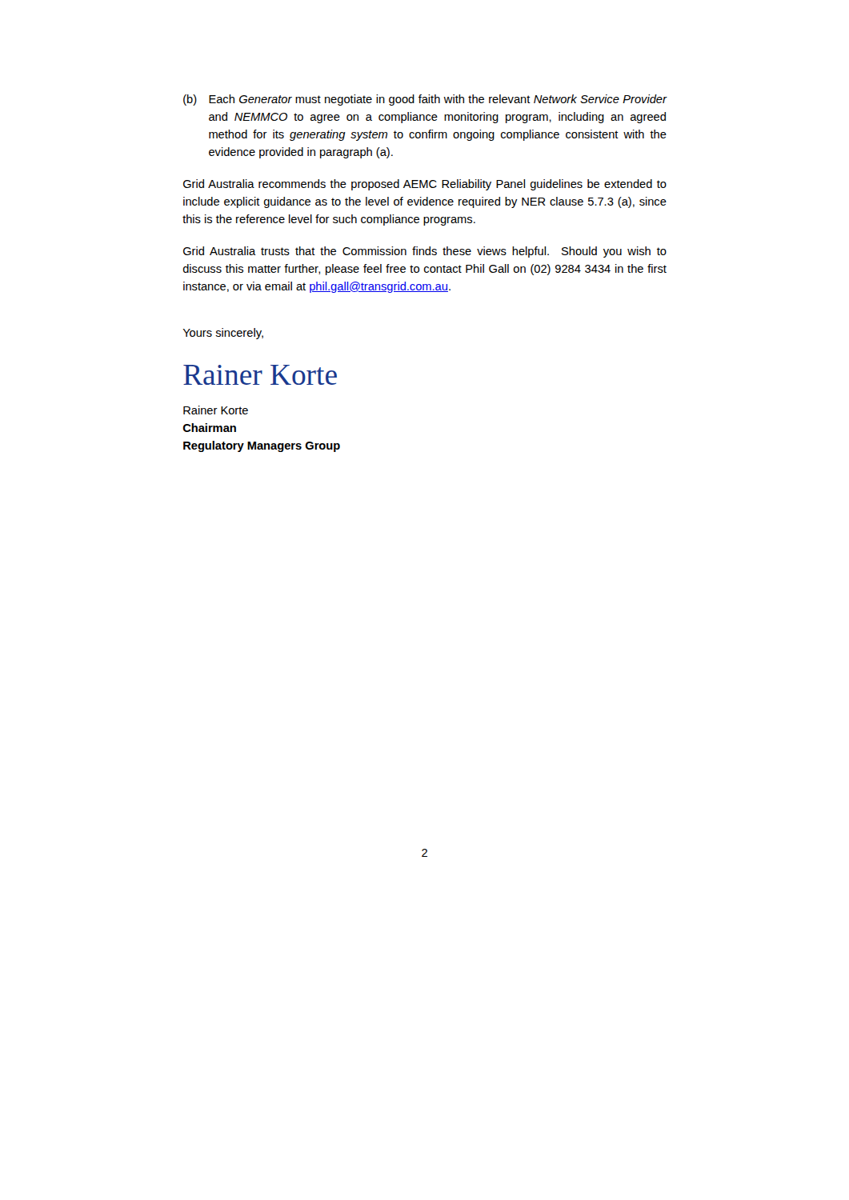(b)
Each Generator must negotiate in good faith with the relevant Network Service Provider and NEMMCO to agree on a compliance monitoring program, including an agreed method for its generating system to confirm ongoing compliance consistent with the evidence provided in paragraph (a).
Grid Australia recommends the proposed AEMC Reliability Panel guidelines be extended to include explicit guidance as to the level of evidence required by NER clause 5.7.3 (a), since this is the reference level for such compliance programs.
Grid Australia trusts that the Commission finds these views helpful. Should you wish to discuss this matter further, please feel free to contact Phil Gall on (02) 9284 3434 in the first instance, or via email at phil.gall@transgrid.com.au.
Yours sincerely,
Rainer Korte
Rainer Korte
Chairman
Regulatory Managers Group
2